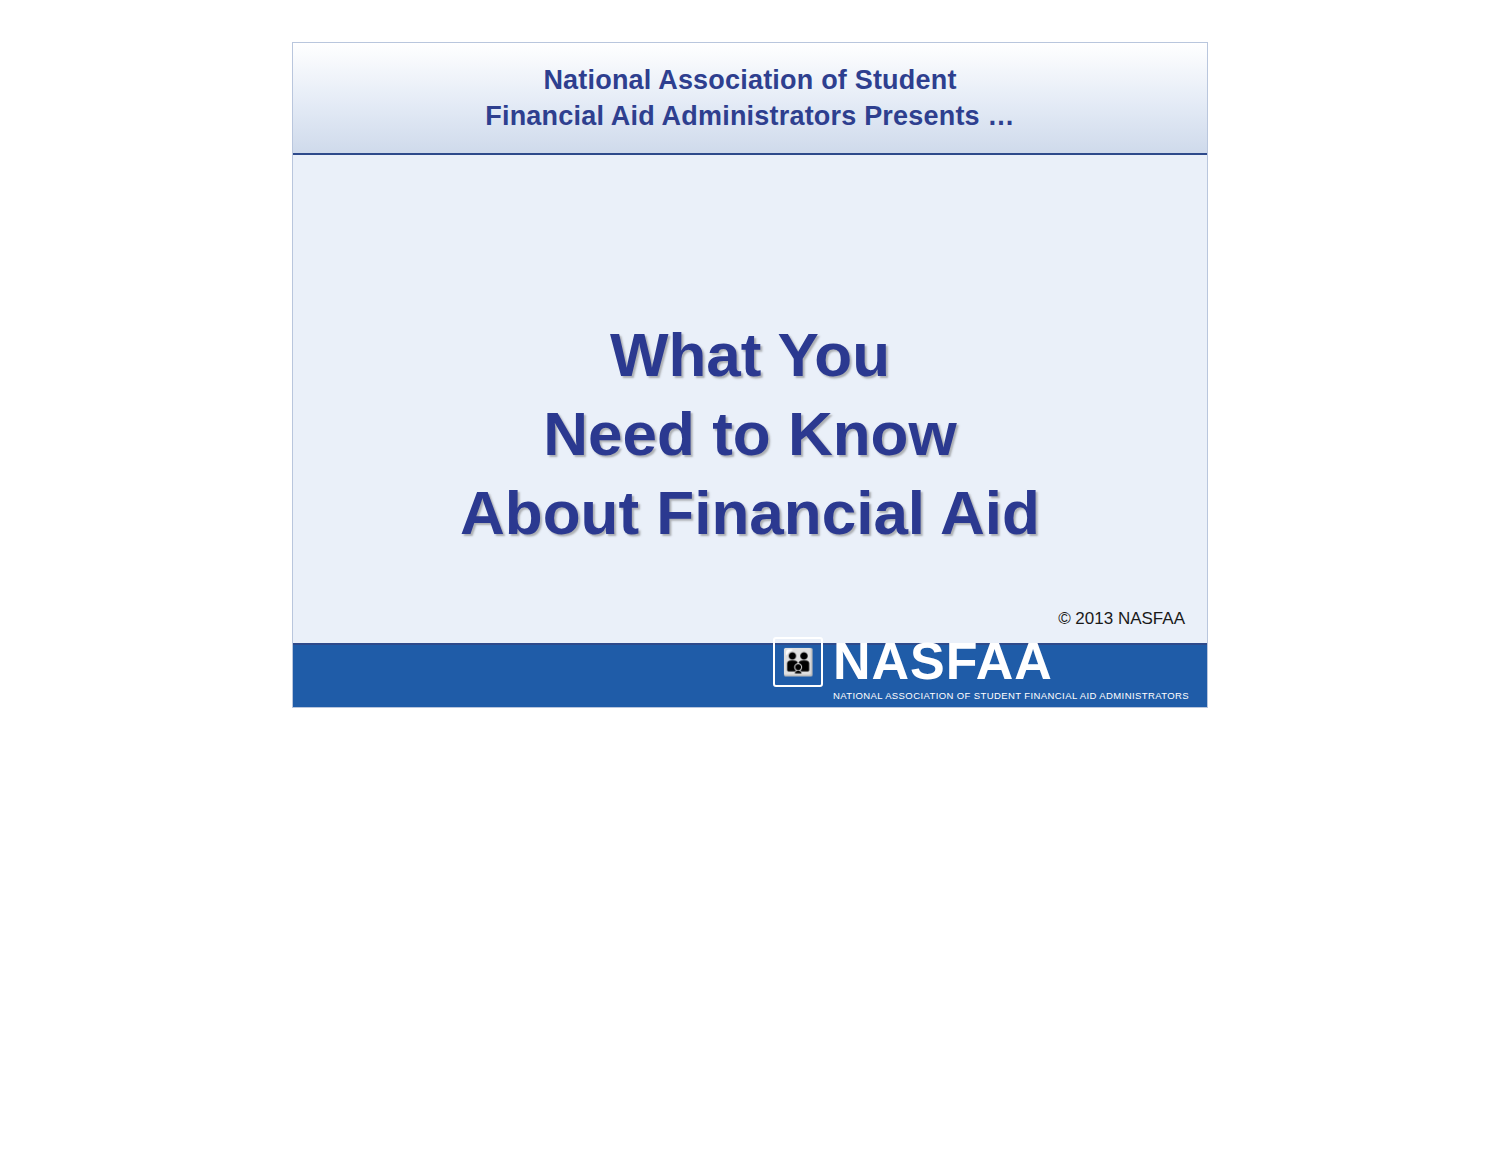National Association of Student
Financial Aid Administrators Presents …
What You
Need to Know
About Financial Aid
© 2013 NASFAA
👪
NASFAA
NATIONAL ASSOCIATION OF STUDENT FINANCIAL AID ADMINISTRATORS